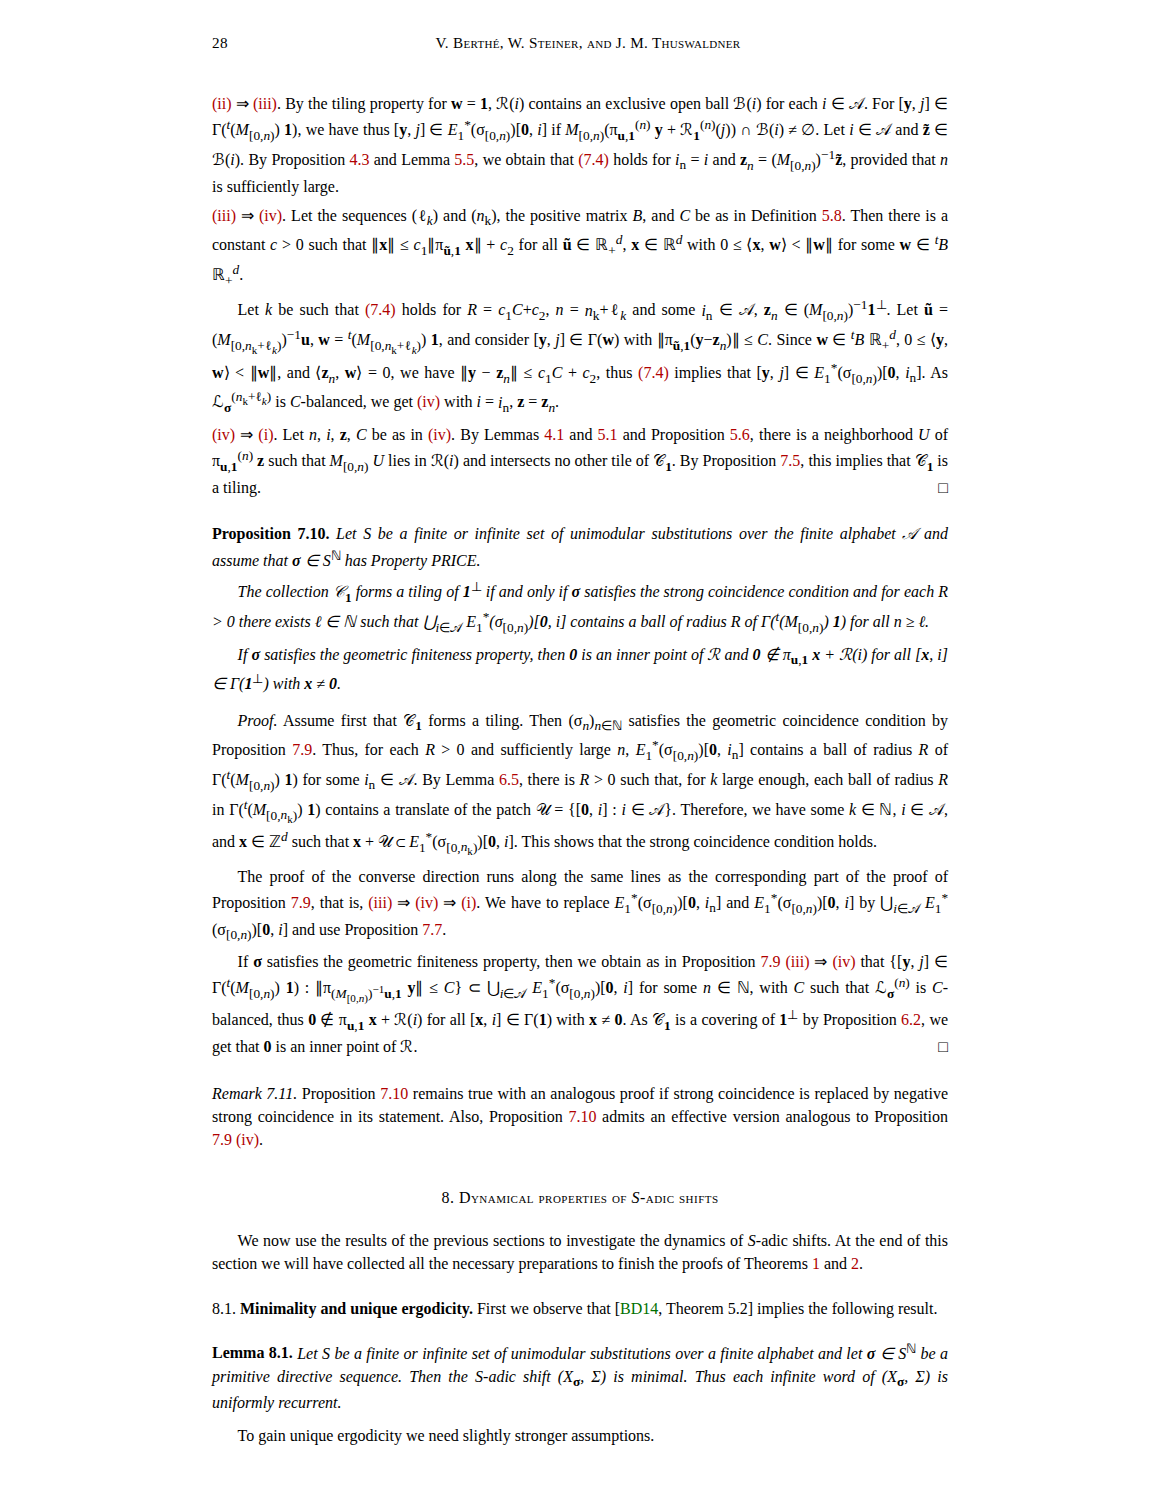28 V. Berthé, W. Steiner, and J. M. Thuswaldner
(ii) ⇒ (iii). By the tiling property for w = 1, ℛ(i) contains an exclusive open ball ℬ(i) for each i ∈ 𝒜. For [y, j] ∈ Γ(t(M[0,n)) 1), we have thus [y, j] ∈ E1*(σ[0,n))[0, i] if M[0,n)(πu,1(n) y + ℛ1(n)(j)) ∩ ℬ(i) ≠ ∅. Let i ∈ 𝒜 and z̃ ∈ ℬ(i). By Proposition 4.3 and Lemma 5.5, we obtain that (7.4) holds for in = i and zn = (M[0,n))−1z̃, provided that n is sufficiently large.
(iii) ⇒ (iv). Let the sequences (ℓk) and (nk), the positive matrix B, and C be as in Definition 5.8. Then there is a constant c > 0 such that ∥x∥ ≤ c1∥πũ,1 x∥ + c2 for all ũ ∈ ℝ+d, x ∈ ℝd with 0 ≤ ⟨x, w⟩ < ∥w∥ for some w ∈ tB ℝ+d.
Let k be such that (7.4) holds for R = c1C+c2, n = nk+ℓk and some in ∈ 𝒜, zn ∈ (M[0,n))−11⊥. Let ũ = (M[0,nk+ℓk))−1u, w = t(M[0,nk+ℓk)) 1, and consider [y, j] ∈ Γ(w) with ∥πũ,1(y−zn)∥ ≤ C. Since w ∈ tB ℝ+d, 0 ≤ ⟨y, w⟩ < ∥w∥, and ⟨zn, w⟩ = 0, we have ∥y − zn∥ ≤ c1C + c2, thus (7.4) implies that [y, j] ∈ E1*(σ[0,n))[0, in]. As ℒσ(nk+ℓk) is C-balanced, we get (iv) with i = in, z = zn.
(iv) ⇒ (i). Let n, i, z, C be as in (iv). By Lemmas 4.1 and 5.1 and Proposition 5.6, there is a neighborhood U of πu,1(n) z such that M[0,n) U lies in ℛ(i) and intersects no other tile of 𝒞1. By Proposition 7.5, this implies that 𝒞1 is a tiling. □
Proposition 7.10. Let S be a finite or infinite set of unimodular substitutions over the finite alphabet 𝒜 and assume that σ ∈ Sℕ has Property PRICE.
The collection 𝒞1 forms a tiling of 1⊥ if and only if σ satisfies the strong coincidence condition and for each R > 0 there exists ℓ ∈ ℕ such that ⋃i∈𝒜 E1*(σ[0,n))[0, i] contains a ball of radius R of Γ(t(M[0,n)) 1) for all n ≥ ℓ.
If σ satisfies the geometric finiteness property, then 0 is an inner point of ℛ and 0 ∉ πu,1 x + ℛ(i) for all [x, i] ∈ Γ(1⊥) with x ≠ 0.
Proof. Assume first that 𝒞1 forms a tiling. Then (σn)n∈ℕ satisfies the geometric coincidence condition by Proposition 7.9. Thus, for each R > 0 and sufficiently large n, E1*(σ[0,n))[0, in] contains a ball of radius R of Γ(t(M[0,n)) 1) for some in ∈ 𝒜. By Lemma 6.5, there is R > 0 such that, for k large enough, each ball of radius R in Γ(t(M[0,nk)) 1) contains a translate of the patch 𝒰 = {[0, i] : i ∈ 𝒜}. Therefore, we have some k ∈ ℕ, i ∈ 𝒜, and x ∈ ℤd such that x + 𝒰 ⊂ E1*(σ[0,nk))[0, i]. This shows that the strong coincidence condition holds.
The proof of the converse direction runs along the same lines as the corresponding part of the proof of Proposition 7.9, that is, (iii) ⇒ (iv) ⇒ (i). We have to replace E1*(σ[0,n))[0, in] and E1*(σ[0,n))[0, i] by ⋃i∈𝒜 E1*(σ[0,n))[0, i] and use Proposition 7.7.
If σ satisfies the geometric finiteness property, then we obtain as in Proposition 7.9 (iii) ⇒ (iv) that {[y, j] ∈ Γ(t(M[0,n)) 1) : ∥π(M[0,n))−1u,1 y∥ ≤ C} ⊂ ⋃i∈𝒜 E1*(σ[0,n))[0, i] for some n ∈ ℕ, with C such that ℒσ(n) is C-balanced, thus 0 ∉ πu,1 x + ℛ(i) for all [x, i] ∈ Γ(1) with x ≠ 0. As 𝒞1 is a covering of 1⊥ by Proposition 6.2, we get that 0 is an inner point of ℛ. □
Remark 7.11. Proposition 7.10 remains true with an analogous proof if strong coincidence is replaced by negative strong coincidence in its statement. Also, Proposition 7.10 admits an effective version analogous to Proposition 7.9 (iv).
8. Dynamical properties of S-adic shifts
We now use the results of the previous sections to investigate the dynamics of S-adic shifts. At the end of this section we will have collected all the necessary preparations to finish the proofs of Theorems 1 and 2.
8.1. Minimality and unique ergodicity. First we observe that [BD14, Theorem 5.2] implies the following result.
Lemma 8.1. Let S be a finite or infinite set of unimodular substitutions over a finite alphabet and let σ ∈ Sℕ be a primitive directive sequence. Then the S-adic shift (Xσ, Σ) is minimal. Thus each infinite word of (Xσ, Σ) is uniformly recurrent.
To gain unique ergodicity we need slightly stronger assumptions.